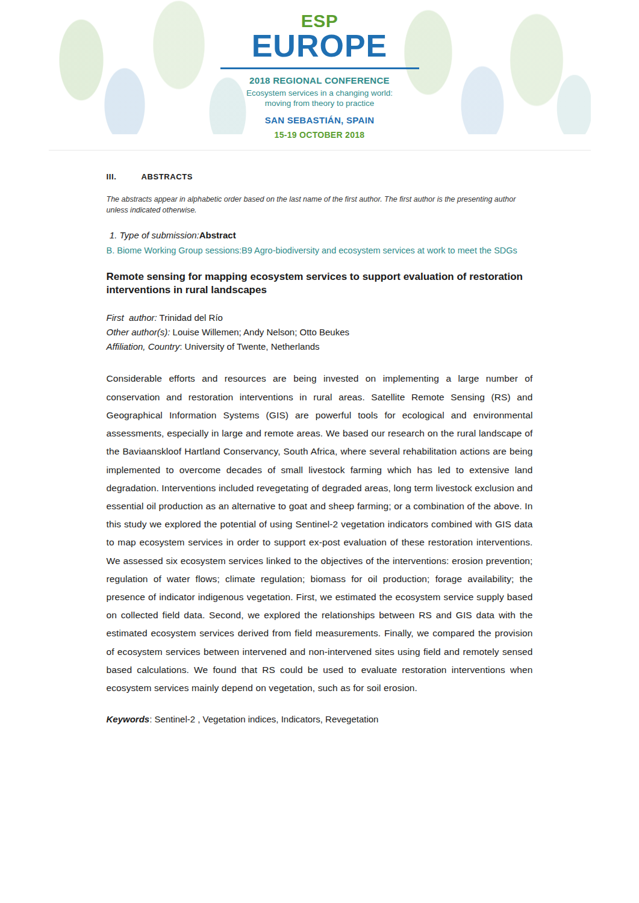ESP
EUROPE
2018 REGIONAL CONFERENCE
Ecosystem services in a changing world:
moving from theory to practice
SAN SEBASTIÁN, SPAIN
15-19 OCTOBER 2018
III. ABSTRACTS
The abstracts appear in alphabetic order based on the last name of the first author. The first author is the presenting author unless indicated otherwise.
Type of submission:Abstract
B. Biome Working Group sessions:B9 Agro-biodiversity and ecosystem services at work to meet the SDGs
Remote sensing for mapping ecosystem services to support evaluation of restoration interventions in rural landscapes
First author: Trinidad del Río
Other author(s): Louise Willemen; Andy Nelson; Otto Beukes
Affiliation, Country: University of Twente, Netherlands
Considerable efforts and resources are being invested on implementing a large number of conservation and restoration interventions in rural areas. Satellite Remote Sensing (RS) and Geographical Information Systems (GIS) are powerful tools for ecological and environmental assessments, especially in large and remote areas. We based our research on the rural landscape of the Baviaanskloof Hartland Conservancy, South Africa, where several rehabilitation actions are being implemented to overcome decades of small livestock farming which has led to extensive land degradation. Interventions included revegetating of degraded areas, long term livestock exclusion and essential oil production as an alternative to goat and sheep farming; or a combination of the above. In this study we explored the potential of using Sentinel-2 vegetation indicators combined with GIS data to map ecosystem services in order to support ex-post evaluation of these restoration interventions. We assessed six ecosystem services linked to the objectives of the interventions: erosion prevention; regulation of water flows; climate regulation; biomass for oil production; forage availability; the presence of indicator indigenous vegetation. First, we estimated the ecosystem service supply based on collected field data. Second, we explored the relationships between RS and GIS data with the estimated ecosystem services derived from field measurements. Finally, we compared the provision of ecosystem services between intervened and non-intervened sites using field and remotely sensed based calculations. We found that RS could be used to evaluate restoration interventions when ecosystem services mainly depend on vegetation, such as for soil erosion.
Keywords: Sentinel-2 , Vegetation indices, Indicators, Revegetation